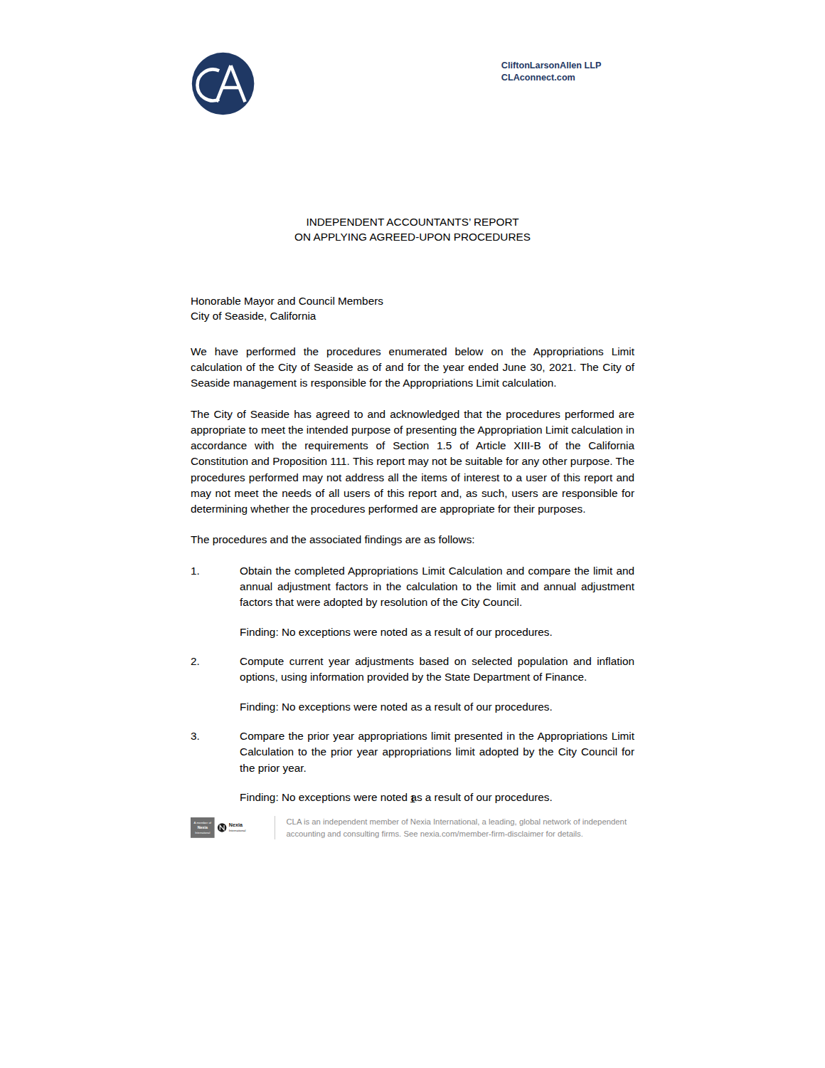CliftonLarsonAllen LLP
CLAconnect.com
INDEPENDENT ACCOUNTANTS’ REPORT
ON APPLYING AGREED-UPON PROCEDURES
Honorable Mayor and Council Members
City of Seaside, California
We have performed the procedures enumerated below on the Appropriations Limit calculation of the City of Seaside as of and for the year ended June 30, 2021. The City of Seaside management is responsible for the Appropriations Limit calculation.
The City of Seaside has agreed to and acknowledged that the procedures performed are appropriate to meet the intended purpose of presenting the Appropriation Limit calculation in accordance with the requirements of Section 1.5 of Article XIII-B of the California Constitution and Proposition 111. This report may not be suitable for any other purpose. The procedures performed may not address all the items of interest to a user of this report and may not meet the needs of all users of this report and, as such, users are responsible for determining whether the procedures performed are appropriate for their purposes.
The procedures and the associated findings are as follows:
1.
Obtain the completed Appropriations Limit Calculation and compare the limit and annual adjustment factors in the calculation to the limit and annual adjustment factors that were adopted by resolution of the City Council.
Finding: No exceptions were noted as a result of our procedures.
2.
Compute current year adjustments based on selected population and inflation options, using information provided by the State Department of Finance.
Finding: No exceptions were noted as a result of our procedures.
3.
Compare the prior year appropriations limit presented in the Appropriations Limit Calculation to the prior year appropriations limit adopted by the City Council for the prior year.
Finding: No exceptions were noted as a result of our procedures.
1
A member of Nexia International Nexia International
CLA is an independent member of Nexia International, a leading, global network of independent accounting and consulting firms. See nexia.com/member-firm-disclaimer for details.